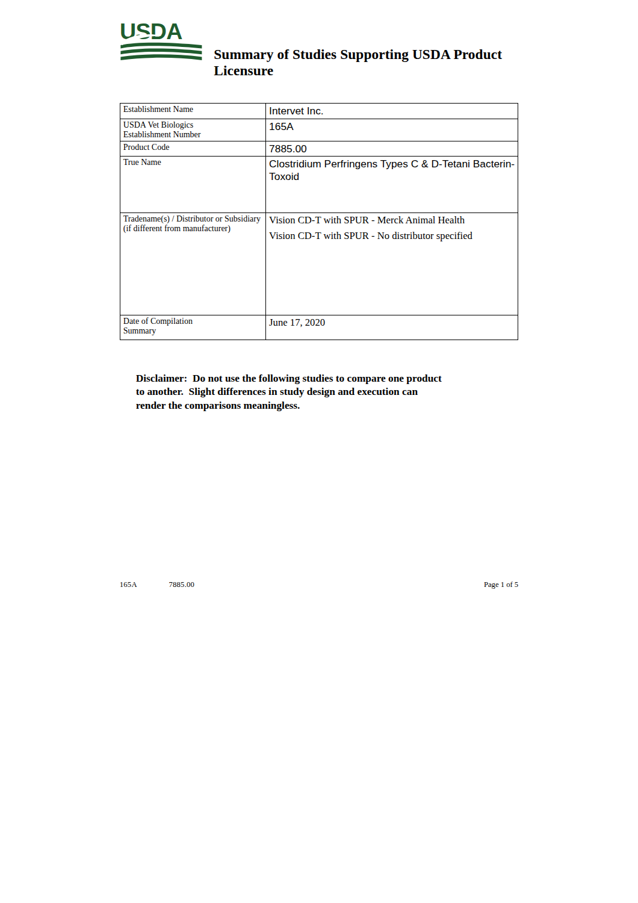USDA
Summary of Studies Supporting USDA Product Licensure
| Establishment Name | Intervet Inc. |
| USDA Vet Biologics Establishment Number | 165A |
| Product Code | 7885.00 |
| True Name | Clostridium Perfringens Types C & D-Tetani Bacterin-Toxoid |
| Tradename(s) / Distributor or Subsidiary (if different from manufacturer) | Vision CD-T with SPUR - Merck Animal Health Vision CD-T with SPUR - No distributor specified |
| Date of Compilation Summary | June 17, 2020 |
Disclaimer: Do not use the following studies to compare one product to another. Slight differences in study design and execution can render the comparisons meaningless.
165A7885.00
Page 1 of 5